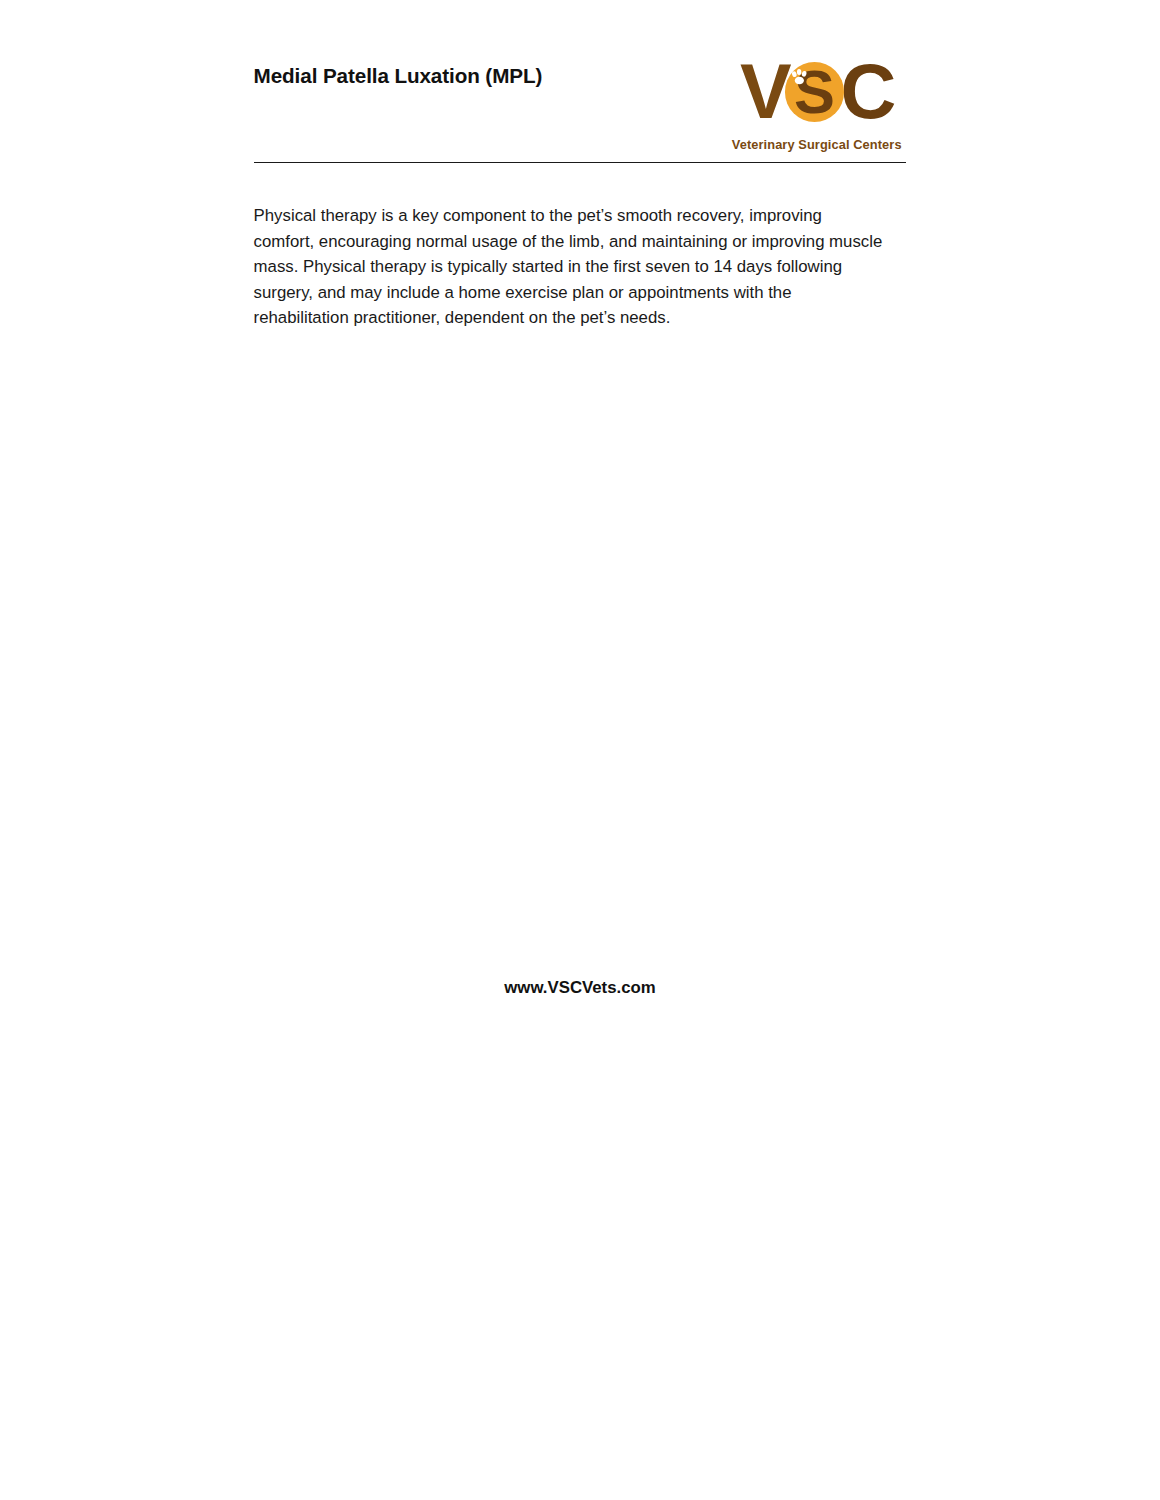Medial Patella Luxation (MPL)
V S C
Veterinary Surgical Centers
Physical therapy is a key component to the pet’s smooth recovery, improving comfort, encouraging normal usage of the limb, and maintaining or improving muscle mass. Physical therapy is typically started in the first seven to 14 days following surgery, and may include a home exercise plan or appointments with the rehabilitation practitioner, dependent on the pet’s needs.
www.VSCVets.com